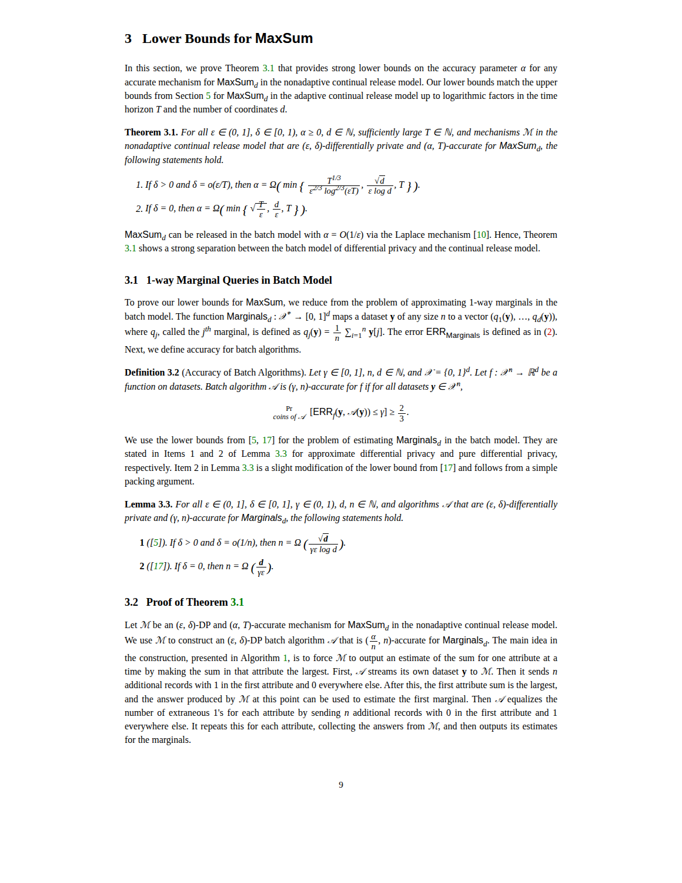3 Lower Bounds for MaxSum
In this section, we prove Theorem 3.1 that provides strong lower bounds on the accuracy parameter α for any accurate mechanism for MaxSumd in the nonadaptive continual release model. Our lower bounds match the upper bounds from Section 5 for MaxSumd in the adaptive continual release model up to logarithmic factors in the time horizon T and the number of coordinates d.
Theorem 3.1. For all ε ∈ (0, 1], δ ∈ [0, 1), α ≥ 0, d ∈ ℕ, sufficiently large T ∈ ℕ, and mechanisms ℳ in the nonadaptive continual release model that are (ε, δ)-differentially private and (α, T)-accurate for MaxSumd, the following statements hold.
If δ > 0 and δ = o(ε/T), then α = Ω( min { T1/3 ε2/3 log2/3(εT), √d ε log d, T } ).
If δ = 0, then α = Ω( min { √Tε, dε, T } ).
MaxSumd can be released in the batch model with α = O(1/ε) via the Laplace mechanism [10]. Hence, Theorem 3.1 shows a strong separation between the batch model of differential privacy and the continual release model.
3.1 1-way Marginal Queries in Batch Model
To prove our lower bounds for MaxSum, we reduce from the problem of approximating 1-way marginals in the batch model. The function Marginalsd : 𝒳* → [0, 1]d maps a dataset y of any size n to a vector (q1(y), …, qd(y)), where qj, called the jth marginal, is defined as qj(y) = 1 n ∑i=1n y[j]. The error ERRMarginals is defined as in (2). Next, we define accuracy for batch algorithms.
Definition 3.2 (Accuracy of Batch Algorithms). Let γ ∈ [0, 1], n, d ∈ ℕ, and 𝒳 = {0, 1}d. Let f : 𝒳n → ℝd be a function on datasets. Batch algorithm 𝒜 is (γ, n)-accurate for f if for all datasets y ∈ 𝒳n,
Pr
coins of 𝒜 [ERRf(y, 𝒜(y)) ≤ γ] ≥ 23.
We use the lower bounds from [5, 17] for the problem of estimating Marginalsd in the batch model. They are stated in Items 1 and 2 of Lemma 3.3 for approximate differential privacy and pure differential privacy, respectively. Item 2 in Lemma 3.3 is a slight modification of the lower bound from [17] and follows from a simple packing argument.
Lemma 3.3. For all ε ∈ (0, 1], δ ∈ [0, 1], γ ∈ (0, 1), d, n ∈ ℕ, and algorithms 𝒜 that are (ε, δ)-differentially private and (γ, n)-accurate for Marginalsd, the following statements hold.
1 ([5]). If δ > 0 and δ = o(1/n), then n = Ω (√d γε log d).
2 ([17]). If δ = 0, then n = Ω (dγε).
3.2 Proof of Theorem 3.1
Let ℳ be an (ε, δ)-DP and (α, T)-accurate mechanism for MaxSumd in the nonadaptive continual release model. We use ℳ to construct an (ε, δ)-DP batch algorithm 𝒜 that is (αn, n)-accurate for Marginalsd. The main idea in the construction, presented in Algorithm 1, is to force ℳ to output an estimate of the sum for one attribute at a time by making the sum in that attribute the largest. First, 𝒜 streams its own dataset y to ℳ. Then it sends n additional records with 1 in the first attribute and 0 everywhere else. After this, the first attribute sum is the largest, and the answer produced by ℳ at this point can be used to estimate the first marginal. Then 𝒜 equalizes the number of extraneous 1's for each attribute by sending n additional records with 0 in the first attribute and 1 everywhere else. It repeats this for each attribute, collecting the answers from ℳ, and then outputs its estimates for the marginals.
9